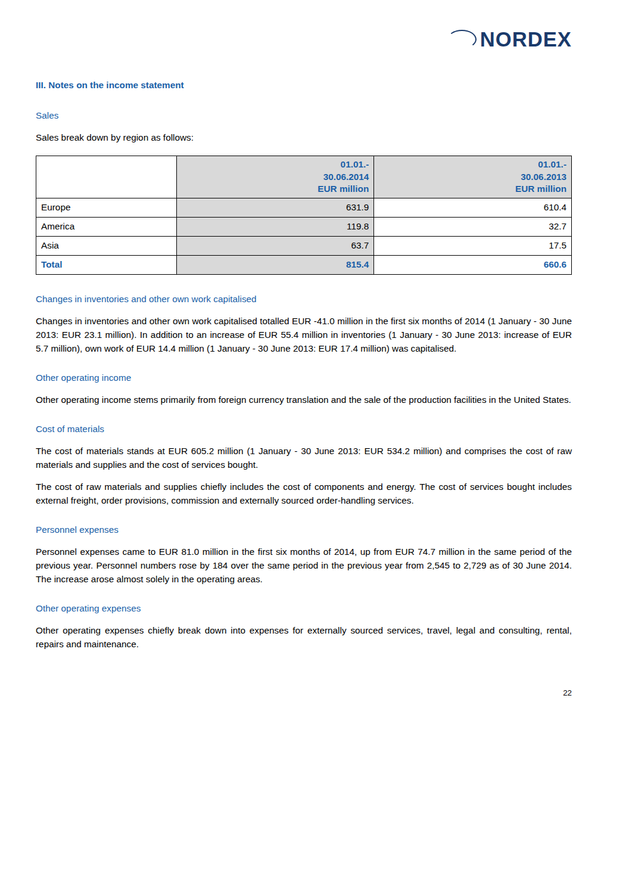NORDEX
III. Notes on the income statement
Sales
Sales break down by region as follows:
| | 01.01.- 30.06.2014 EUR million | 01.01.- 30.06.2013 EUR million |
| --- | --- | --- |
| Europe | 631.9 | 610.4 |
| America | 119.8 | 32.7 |
| Asia | 63.7 | 17.5 |
| Total | 815.4 | 660.6 |
Changes in inventories and other own work capitalised
Changes in inventories and other own work capitalised totalled EUR -41.0 million in the first six months of 2014 (1 January - 30 June 2013: EUR 23.1 million). In addition to an increase of EUR 55.4 million in inventories (1 January - 30 June 2013: increase of EUR 5.7 million), own work of EUR 14.4 million (1 January - 30 June 2013: EUR 17.4 million) was capitalised.
Other operating income
Other operating income stems primarily from foreign currency translation and the sale of the production facilities in the United States.
Cost of materials
The cost of materials stands at EUR 605.2 million (1 January - 30 June 2013: EUR 534.2 million) and comprises the cost of raw materials and supplies and the cost of services bought.
The cost of raw materials and supplies chiefly includes the cost of components and energy. The cost of services bought includes external freight, order provisions, commission and externally sourced order-handling services.
Personnel expenses
Personnel expenses came to EUR 81.0 million in the first six months of 2014, up from EUR 74.7 million in the same period of the previous year. Personnel numbers rose by 184 over the same period in the previous year from 2,545 to 2,729 as of 30 June 2014. The increase arose almost solely in the operating areas.
Other operating expenses
Other operating expenses chiefly break down into expenses for externally sourced services, travel, legal and consulting, rental, repairs and maintenance.
22